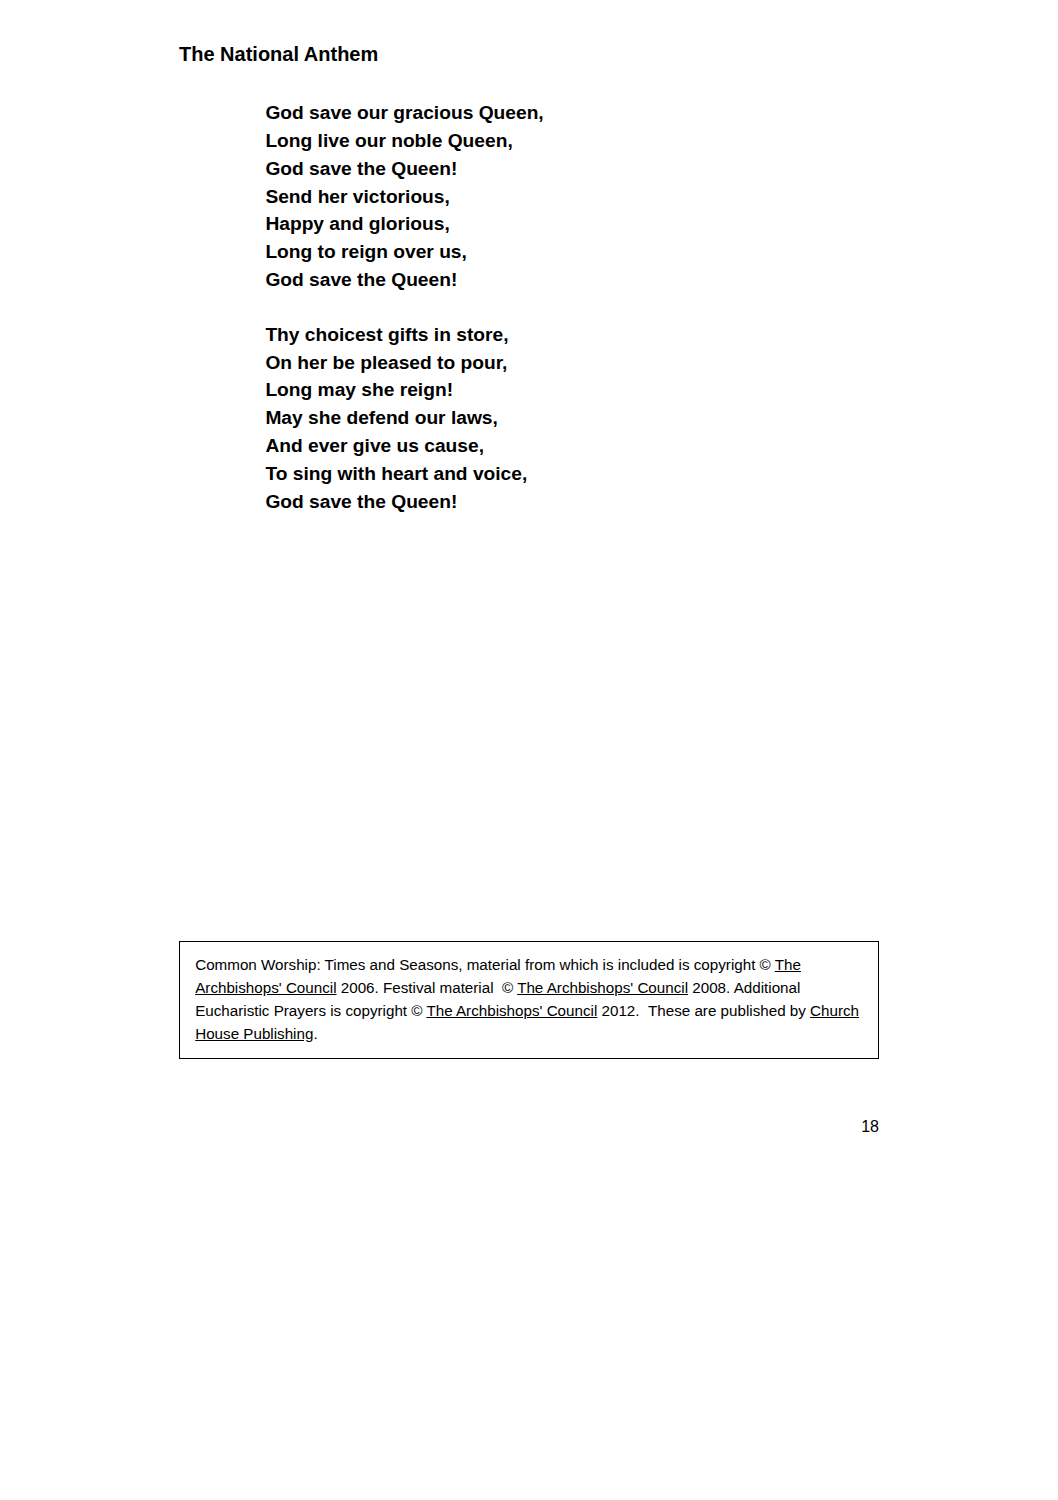The National Anthem
God save our gracious Queen,
Long live our noble Queen,
God save the Queen!
Send her victorious,
Happy and glorious,
Long to reign over us,
God save the Queen!
Thy choicest gifts in store,
On her be pleased to pour,
Long may she reign!
May she defend our laws,
And ever give us cause,
To sing with heart and voice,
God save the Queen!
Common Worship: Times and Seasons, material from which is included is copyright © The Archbishops' Council 2006. Festival material © The Archbishops' Council 2008. Additional Eucharistic Prayers is copyright © The Archbishops' Council 2012. These are published by Church House Publishing.
18